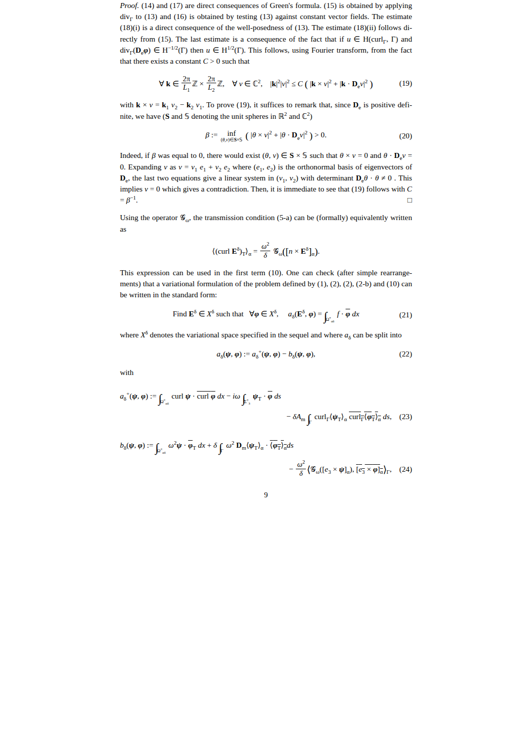Proof. (14) and (17) are direct consequences of Green's formula. (15) is obtained by applying divΓ to (13) and (16) is obtained by testing (13) against constant vector fields. The estimate (18)(i) is a direct consequence of the well-posedness of (13). The estimate (18)(ii) follows directly from (15). The last estimate is a consequence of the fact that if u ∈ H(curlΓ, Γ) and divΓ(Deφ) ∈ H−1/2(Γ) then u ∈ H1/2(Γ). This follows, using Fourier transform, from the fact that there exists a constant C > 0 such that
∀ k ∈ 2π L1 ℤ × 2π L2 ℤ, ∀ v ∈ ℂ2, |k|2|v|2 ≤ C ( |k × v|2 + |k · Dev|2 ) (19)
with k × v = k1 v2 − k2 v1. To prove (19), it suffices to remark that, since De is positive definite, we have (S and 𝕊 denoting the unit spheres in ℝ2 and ℂ2)
β := inf(θ,v)∈S×𝕊 ( |θ × v|2 + |θ · Dev|2 ) > 0. (20)
Indeed, if β was equal to 0, there would exist (θ, v) ∈ S × 𝕊 such that θ × v = 0 and θ · Dev = 0. Expanding v as v = v1 e1 + v2 e2 where (e1, e2) is the orthonormal basis of eigenvectors of De, the last two equations give a linear system in (v1, v2) with determinant Deθ · θ ≠ 0 . This implies v = 0 which gives a contradiction. Then, it is immediate to see that (19) follows with C = β−1. □
Using the operator 𝒢ω, the transmission condition (5-a) can be (formally) equivalently written as
⟨(curl Eδ)T⟩α = ω2 δ 𝒢ω([n × Eδ]α).
This expression can be used in the first term (10). One can check (after simple rearrangements) that a variational formulation of the problem defined by (1), (2), (2), (2-b) and (10) can be written in the standard form:
Find Eδ ∈ Xδ such that ∀φ ∈ Xδ, aδ(Eδ, φ) = ∫Ω±αδ f · φ dx (21)
where Xδ denotes the variational space specified in the sequel and where aδ can be split into
aδ(ψ, φ) := aδ+(ψ, φ) − bδ(ψ, φ), (22)
with
aδ+(ψ, φ) := ∫Ω±αδ curl ψ · curl φ dx − iω ∫Σ±3 ψT · φ ds − δAm ∫Γ curlΓ⟨ψT⟩α curlΓ⟨φT⟩α ds, (23)
bδ(ψ, φ) := ∫Ω±αδ ω2ψ · φT dx + δ ∫Γ ω2 Dm⟨ψT⟩α · ⟨φT⟩α ds − ω2 δ⟨𝒢ω([e3 × ψ]α), [e3 × φ]α⟩Γ, (24)
9